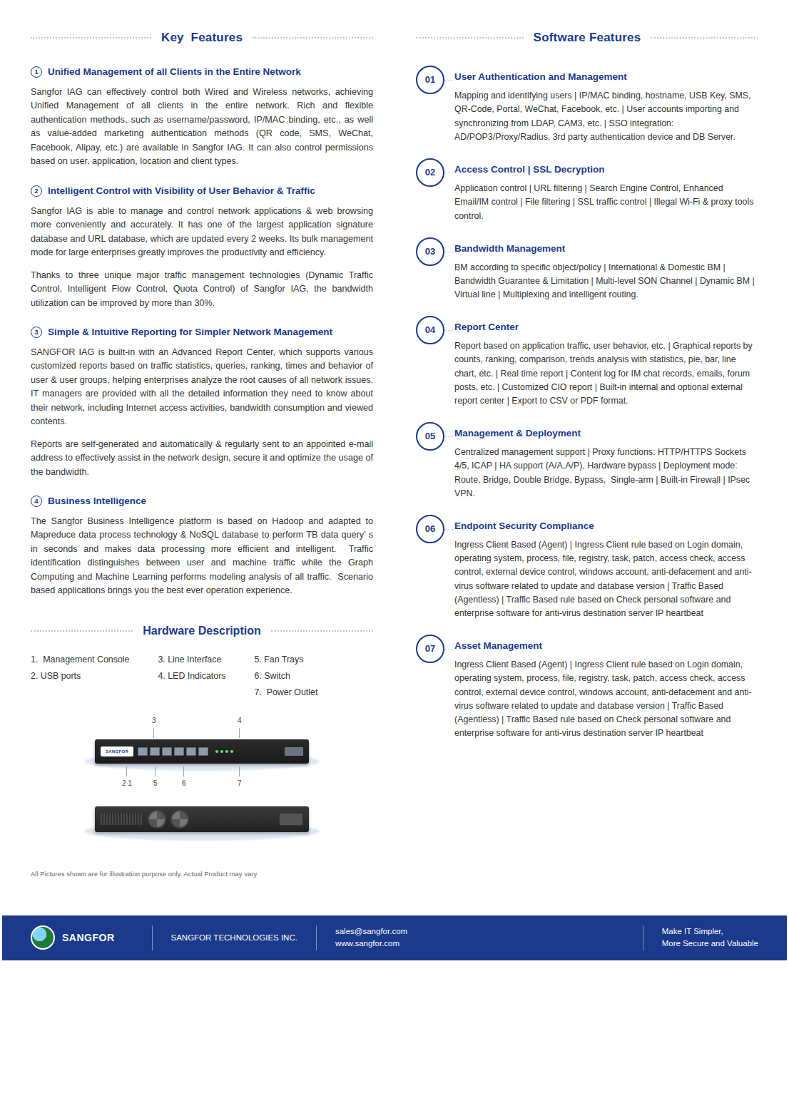Key Features
1 Unified Management of all Clients in the Entire Network
Sangfor IAG can effectively control both Wired and Wireless networks, achieving Unified Management of all clients in the entire network. Rich and flexible authentication methods, such as username/password, IP/MAC binding, etc., as well as value-added marketing authentication methods (QR code, SMS, WeChat, Facebook, Alipay, etc.) are available in Sangfor IAG. It can also control permissions based on user, application, location and client types.
2 Intelligent Control with Visibility of User Behavior & Traffic
Sangfor IAG is able to manage and control network applications & web browsing more conveniently and accurately. It has one of the largest application signature database and URL database, which are updated every 2 weeks. Its bulk management mode for large enterprises greatly improves the productivity and efficiency.
Thanks to three unique major traffic management technologies (Dynamic Traffic Control, Intelligent Flow Control, Quota Control) of Sangfor IAG, the bandwidth utilization can be improved by more than 30%.
3 Simple & Intuitive Reporting for Simpler Network Management
SANGFOR IAG is built-in with an Advanced Report Center, which supports various customized reports based on traffic statistics, queries, ranking, times and behavior of user & user groups, helping enterprises analyze the root causes of all network issues. IT managers are provided with all the detailed information they need to know about their network, including Internet access activities, bandwidth consumption and viewed contents.
Reports are self-generated and automatically & regularly sent to an appointed e-mail address to effectively assist in the network design, secure it and optimize the usage of the bandwidth.
4 Business Intelligence
The Sangfor Business Intelligence platform is based on Hadoop and adapted to Mapreduce data process technology & NoSQL database to perform TB data query’ s in seconds and makes data processing more efficient and intelligent. Traffic identification distinguishes between user and machine traffic while the Graph Computing and Machine Learning performs modeling analysis of all traffic. Scenario based applications brings you the best ever operation experience.
Hardware Description
1. Management Console
2. USB ports
3. Line Interface
4. LED Indicators
5. Fan Trays
6. Switch
7. Power Outlet
3
4
SANGFOR
2 1
5
6
7
All Pictures shown are for illustration purpose only. Actual Product may vary.
Software Features
01
User Authentication and Management
Mapping and identifying users | IP/MAC binding, hostname, USB Key, SMS, QR-Code, Portal, WeChat, Facebook, etc. | User accounts importing and synchronizing from LDAP, CAM3, etc. | SSO integration: AD/POP3/Proxy/Radius, 3rd party authentication device and DB Server.
02
Access Control | SSL Decryption
Application control | URL filtering | Search Engine Control, Enhanced Email/IM control | File filtering | SSL traffic control | Illegal Wi-Fi & proxy tools control.
03
Bandwidth Management
BM according to specific object/policy | International & Domestic BM | Bandwidth Guarantee & Limitation | Multi-level SON Channel | Dynamic BM | Virtual line | Multiplexing and intelligent routing.
04
Report Center
Report based on application traffic, user behavior, etc. | Graphical reports by counts, ranking, comparison, trends analysis with statistics, pie, bar, line chart, etc. | Real time report | Content log for IM chat records, emails, forum posts, etc. | Customized CIO report | Built-in internal and optional external report center | Export to CSV or PDF format.
05
Management & Deployment
Centralized management support | Proxy functions: HTTP/HTTPS Sockets 4/5, ICAP | HA support (A/A,A/P), Hardware bypass | Deployment mode: Route, Bridge, Double Bridge, Bypass, Single-arm | Built-in Firewall | IPsec VPN.
06
Endpoint Security Compliance
Ingress Client Based (Agent) | Ingress Client rule based on Login domain, operating system, process, file, registry, task, patch, access check, access control, external device control, windows account, anti-defacement and anti-virus software related to update and database version | Traffic Based (Agentless) | Traffic Based rule based on Check personal software and enterprise software for anti-virus destination server IP heartbeat
07
Asset Management
Ingress Client Based (Agent) | Ingress Client rule based on Login domain, operating system, process, file, registry, task, patch, access check, access control, external device control, windows account, anti-defacement and anti-virus software related to update and database version | Traffic Based (Agentless) | Traffic Based rule based on Check personal software and enterprise software for anti-virus destination server IP heartbeat
SANGFOR
SANGFOR TECHNOLOGIES INC.
sales@sangfor.com
www.sangfor.com
Make IT Simpler,
More Secure and Valuable